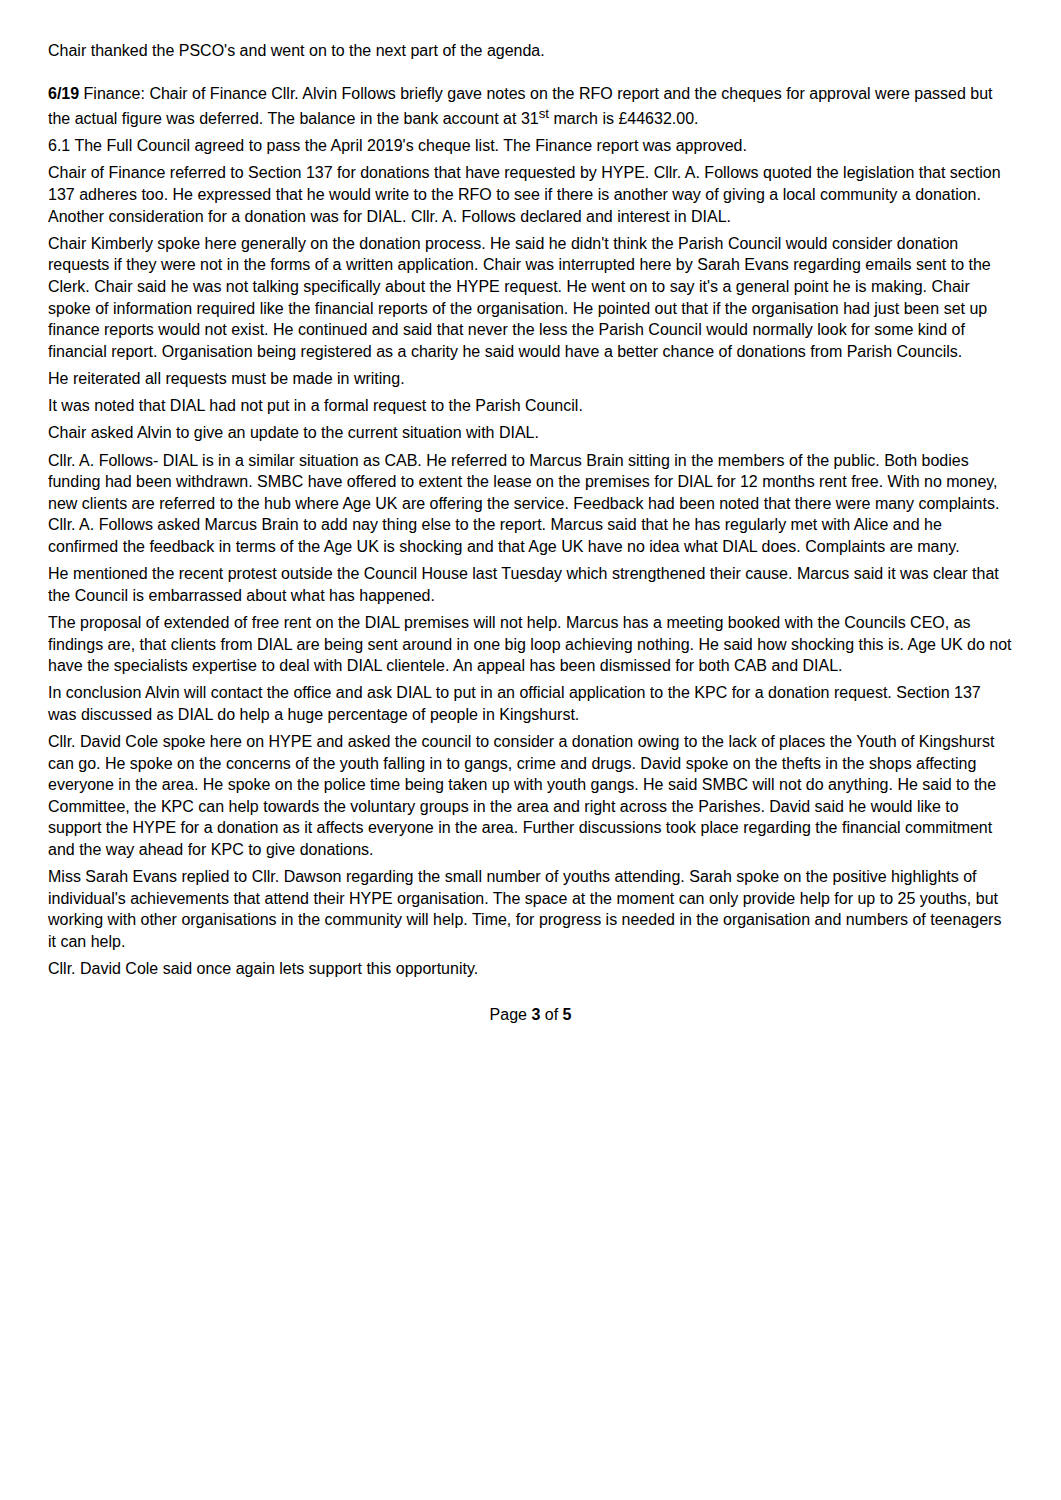Chair thanked the PSCO's and went on to the next part of the agenda.
6/19 Finance: Chair of Finance Cllr. Alvin Follows briefly gave notes on the RFO report and the cheques for approval were passed but the actual figure was deferred. The balance in the bank account at 31st march is £44632.00.
6.1 The Full Council agreed to pass the April 2019's cheque list. The Finance report was approved.
Chair of Finance referred to Section 137 for donations that have requested by HYPE. Cllr. A. Follows quoted the legislation that section 137 adheres too. He expressed that he would write to the RFO to see if there is another way of giving a local community a donation. Another consideration for a donation was for DIAL. Cllr. A. Follows declared and interest in DIAL.
Chair Kimberly spoke here generally on the donation process. He said he didn't think the Parish Council would consider donation requests if they were not in the forms of a written application. Chair was interrupted here by Sarah Evans regarding emails sent to the Clerk. Chair said he was not talking specifically about the HYPE request. He went on to say it's a general point he is making. Chair spoke of information required like the financial reports of the organisation. He pointed out that if the organisation had just been set up finance reports would not exist. He continued and said that never the less the Parish Council would normally look for some kind of financial report. Organisation being registered as a charity he said would have a better chance of donations from Parish Councils.
He reiterated all requests must be made in writing.
It was noted that DIAL had not put in a formal request to the Parish Council.
Chair asked Alvin to give an update to the current situation with DIAL.
Cllr. A. Follows- DIAL is in a similar situation as CAB. He referred to Marcus Brain sitting in the members of the public. Both bodies funding had been withdrawn. SMBC have offered to extent the lease on the premises for DIAL for 12 months rent free. With no money, new clients are referred to the hub where Age UK are offering the service. Feedback had been noted that there were many complaints. Cllr. A. Follows asked Marcus Brain to add nay thing else to the report. Marcus said that he has regularly met with Alice and he confirmed the feedback in terms of the Age UK is shocking and that Age UK have no idea what DIAL does. Complaints are many.
He mentioned the recent protest outside the Council House last Tuesday which strengthened their cause. Marcus said it was clear that the Council is embarrassed about what has happened.
The proposal of extended of free rent on the DIAL premises will not help. Marcus has a meeting booked with the Councils CEO, as findings are, that clients from DIAL are being sent around in one big loop achieving nothing. He said how shocking this is. Age UK do not have the specialists expertise to deal with DIAL clientele. An appeal has been dismissed for both CAB and DIAL.
In conclusion Alvin will contact the office and ask DIAL to put in an official application to the KPC for a donation request. Section 137 was discussed as DIAL do help a huge percentage of people in Kingshurst.
Cllr. David Cole spoke here on HYPE and asked the council to consider a donation owing to the lack of places the Youth of Kingshurst can go. He spoke on the concerns of the youth falling in to gangs, crime and drugs. David spoke on the thefts in the shops affecting everyone in the area. He spoke on the police time being taken up with youth gangs. He said SMBC will not do anything. He said to the Committee, the KPC can help towards the voluntary groups in the area and right across the Parishes. David said he would like to support the HYPE for a donation as it affects everyone in the area. Further discussions took place regarding the financial commitment and the way ahead for KPC to give donations.
Miss Sarah Evans replied to Cllr. Dawson regarding the small number of youths attending. Sarah spoke on the positive highlights of individual's achievements that attend their HYPE organisation. The space at the moment can only provide help for up to 25 youths, but working with other organisations in the community will help. Time, for progress is needed in the organisation and numbers of teenagers it can help.
Cllr. David Cole said once again lets support this opportunity.
Page 3 of 5